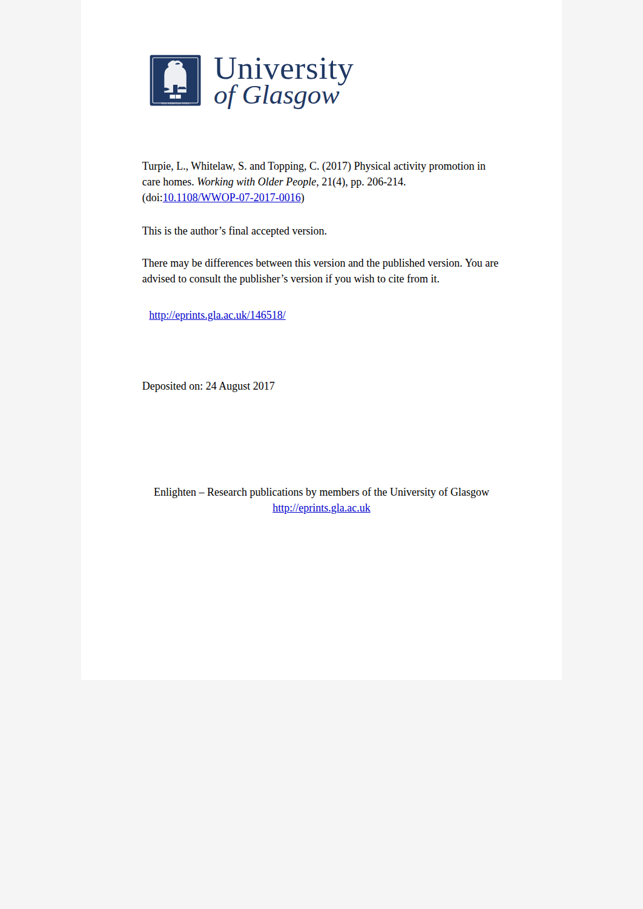VIA VERITAS VITA
University of Glasgow
Turpie, L., Whitelaw, S. and Topping, C. (2017) Physical activity promotion in care homes. Working with Older People, 21(4), pp. 206-214. (doi:10.1108/WWOP-07-2017-0016)
This is the author’s final accepted version.
There may be differences between this version and the published version. You are advised to consult the publisher’s version if you wish to cite from it.
http://eprints.gla.ac.uk/146518/
Deposited on: 24 August 2017
Enlighten – Research publications by members of the University of Glasgow
http://eprints.gla.ac.uk